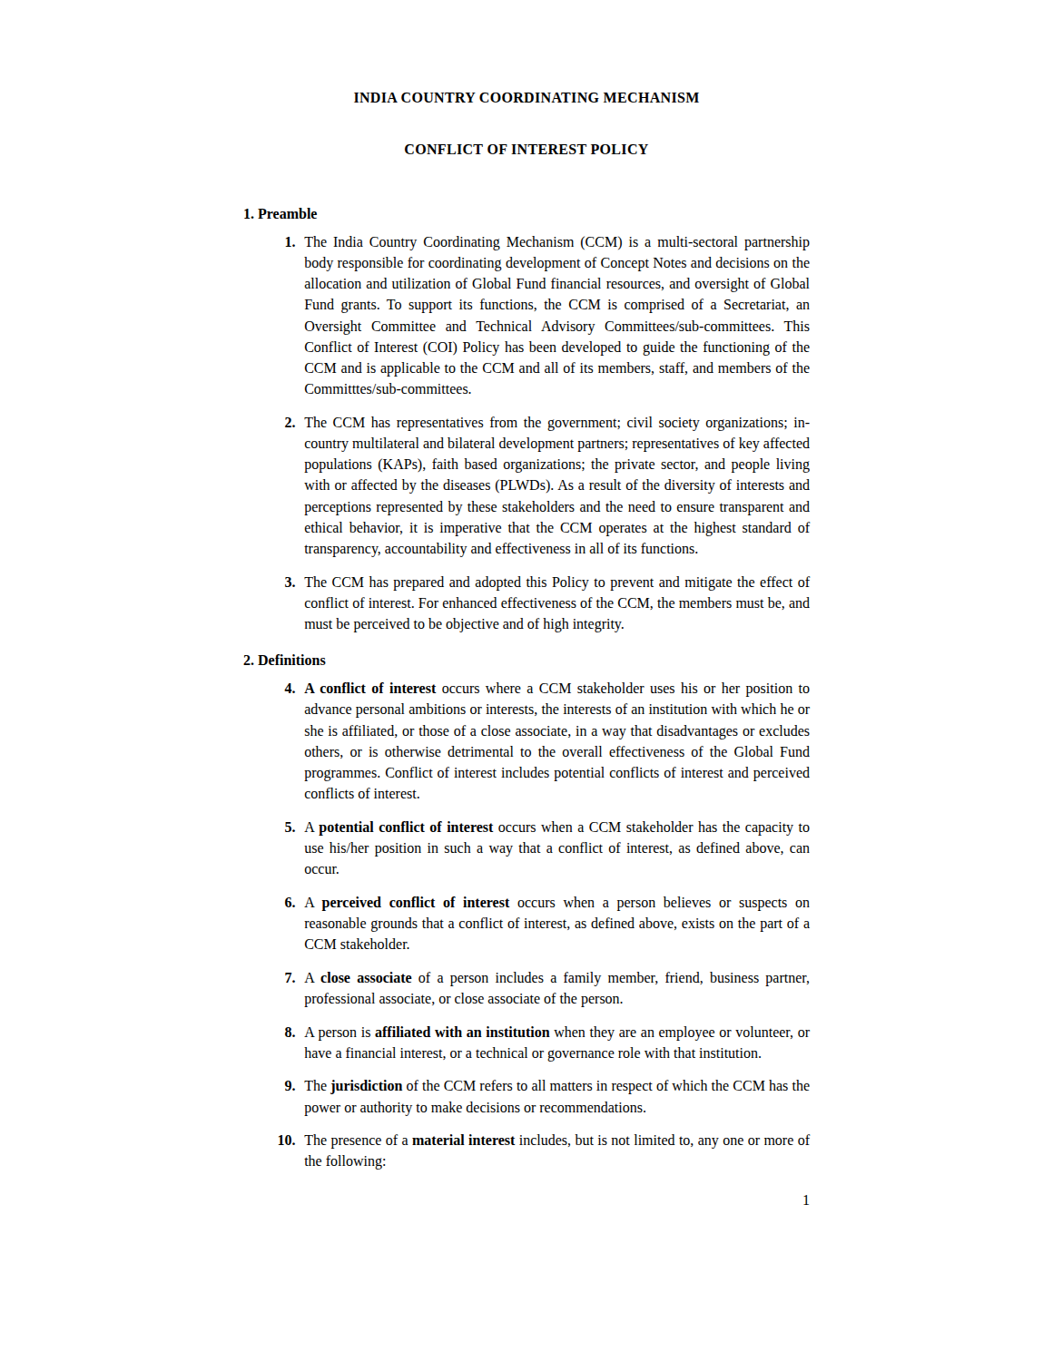India Country Coordinating Mechanism
Conflict of Interest Policy
1. Preamble
The India Country Coordinating Mechanism (CCM) is a multi-sectoral partnership body responsible for coordinating development of Concept Notes and decisions on the allocation and utilization of Global Fund financial resources, and oversight of Global Fund grants. To support its functions, the CCM is comprised of a Secretariat, an Oversight Committee and Technical Advisory Committees/sub-committees. This Conflict of Interest (COI) Policy has been developed to guide the functioning of the CCM and is applicable to the CCM and all of its members, staff, and members of the Committtes/sub-committees.
The CCM has representatives from the government; civil society organizations; in-country multilateral and bilateral development partners; representatives of key affected populations (KAPs), faith based organizations; the private sector, and people living with or affected by the diseases (PLWDs). As a result of the diversity of interests and perceptions represented by these stakeholders and the need to ensure transparent and ethical behavior, it is imperative that the CCM operates at the highest standard of transparency, accountability and effectiveness in all of its functions.
The CCM has prepared and adopted this Policy to prevent and mitigate the effect of conflict of interest. For enhanced effectiveness of the CCM, the members must be, and must be perceived to be objective and of high integrity.
2. Definitions
A conflict of interest occurs where a CCM stakeholder uses his or her position to advance personal ambitions or interests, the interests of an institution with which he or she is affiliated, or those of a close associate, in a way that disadvantages or excludes others, or is otherwise detrimental to the overall effectiveness of the Global Fund programmes. Conflict of interest includes potential conflicts of interest and perceived conflicts of interest.
A potential conflict of interest occurs when a CCM stakeholder has the capacity to use his/her position in such a way that a conflict of interest, as defined above, can occur.
A perceived conflict of interest occurs when a person believes or suspects on reasonable grounds that a conflict of interest, as defined above, exists on the part of a CCM stakeholder.
A close associate of a person includes a family member, friend, business partner, professional associate, or close associate of the person.
A person is affiliated with an institution when they are an employee or volunteer, or have a financial interest, or a technical or governance role with that institution.
The jurisdiction of the CCM refers to all matters in respect of which the CCM has the power or authority to make decisions or recommendations.
The presence of a material interest includes, but is not limited to, any one or more of the following:
1